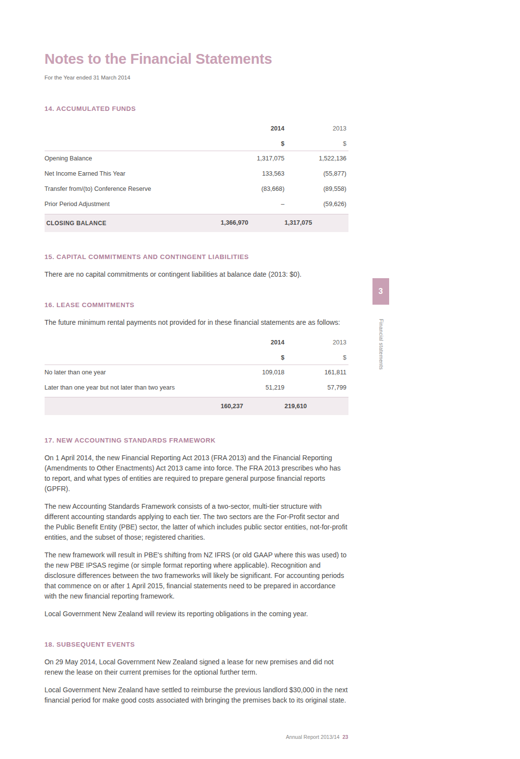Notes to the Financial Statements
For the Year ended 31 March 2014
14. Accumulated Funds
| | 2014 | 2013 |
| --- | --- | --- |
| | $ | $ |
| Opening Balance | 1,317,075 | 1,522,136 |
| Net Income Earned This Year | 133,563 | (55,877) |
| Transfer from/(to) Conference Reserve | (83,668) | (89,558) |
| Prior Period Adjustment | – | (59,626) |
| Closing Balance | 1,366,970 | 1,317,075 |
15. Capital Commitments and Contingent Liabilities
There are no capital commitments or contingent liabilities at balance date (2013: $0).
16. Lease Commitments
The future minimum rental payments not provided for in these financial statements are as follows:
| | 2014 | 2013 |
| --- | --- | --- |
| | $ | $ |
| No later than one year | 109,018 | 161,811 |
| Later than one year but not later than two years | 51,219 | 57,799 |
| | 160,237 | 219,610 |
17. New Accounting Standards Framework
On 1 April 2014, the new Financial Reporting Act 2013 (FRA 2013) and the Financial Reporting (Amendments to Other Enactments) Act 2013 came into force. The FRA 2013 prescribes who has to report, and what types of entities are required to prepare general purpose financial reports (GPFR).
The new Accounting Standards Framework consists of a two-sector, multi-tier structure with different accounting standards applying to each tier. The two sectors are the For-Profit sector and the Public Benefit Entity (PBE) sector, the latter of which includes public sector entities, not-for-profit entities, and the subset of those; registered charities.
The new framework will result in PBE's shifting from NZ IFRS (or old GAAP where this was used) to the new PBE IPSAS regime (or simple format reporting where applicable). Recognition and disclosure differences between the two frameworks will likely be significant. For accounting periods that commence on or after 1 April 2015, financial statements need to be prepared in accordance with the new financial reporting framework.
Local Government New Zealand will review its reporting obligations in the coming year.
18. Subsequent Events
On 29 May 2014, Local Government New Zealand signed a lease for new premises and did not renew the lease on their current premises for the optional further term.
Local Government New Zealand have settled to reimburse the previous landlord $30,000 in the next financial period for make good costs associated with bringing the premises back to its original state.
3
Financial statements
Annual Report 2013/14 23